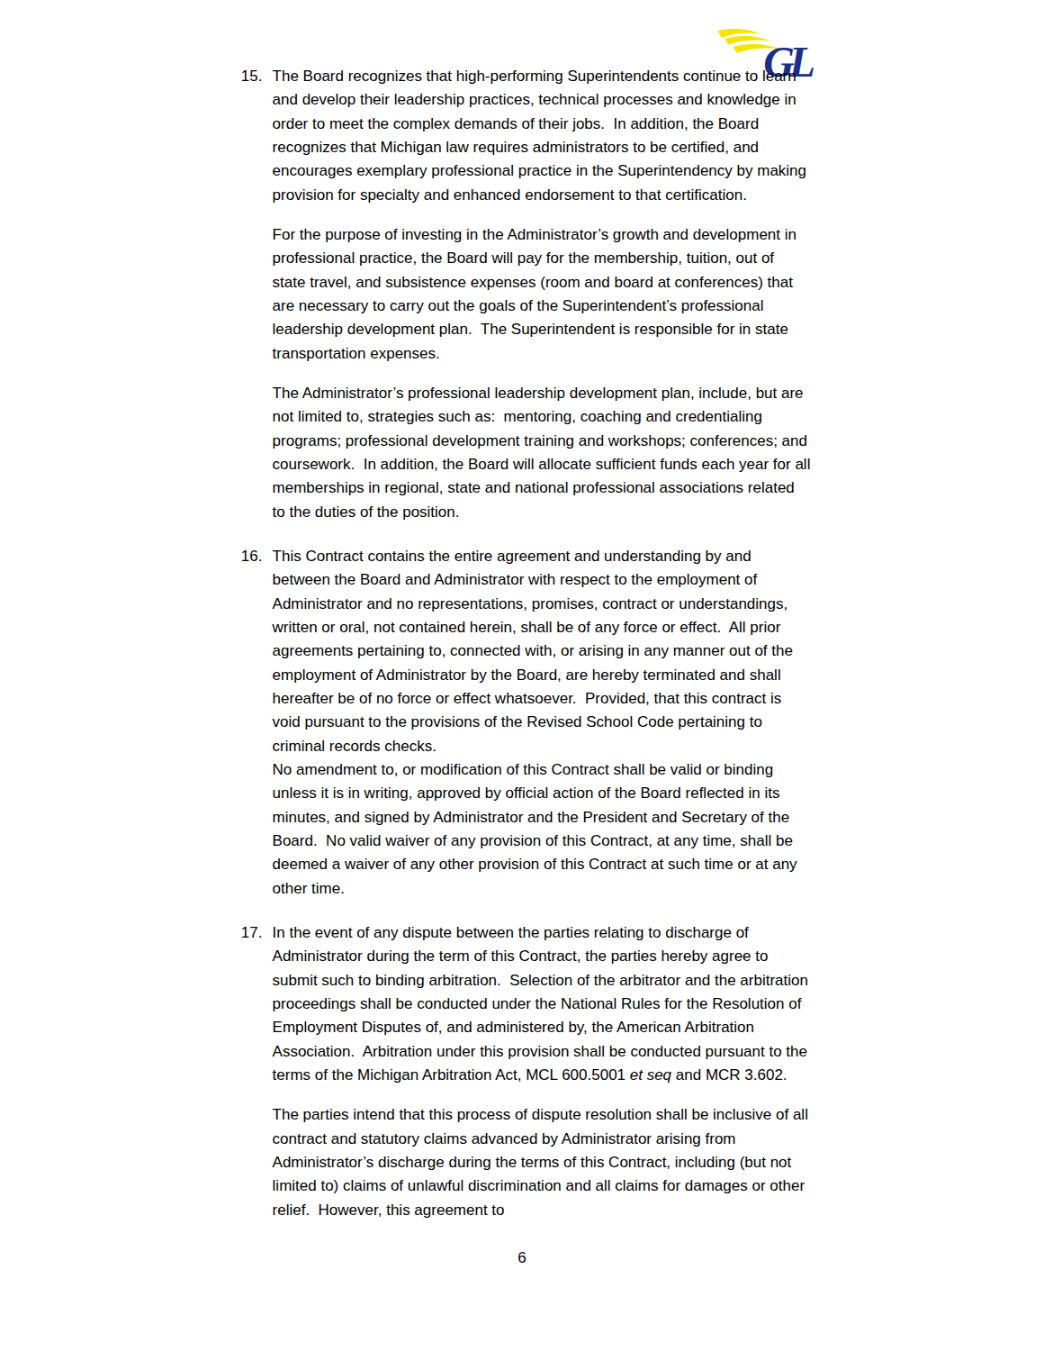G L
The Board recognizes that high-performing Superintendents continue to learn and develop their leadership practices, technical processes and knowledge in order to meet the complex demands of their jobs. In addition, the Board recognizes that Michigan law requires administrators to be certified, and encourages exemplary professional practice in the Superintendency by making provision for specialty and enhanced endorsement to that certification.
For the purpose of investing in the Administrator’s growth and development in professional practice, the Board will pay for the membership, tuition, out of state travel, and subsistence expenses (room and board at conferences) that are necessary to carry out the goals of the Superintendent’s professional leadership development plan. The Superintendent is responsible for in state transportation expenses.
The Administrator’s professional leadership development plan, include, but are not limited to, strategies such as: mentoring, coaching and credentialing programs; professional development training and workshops; conferences; and coursework. In addition, the Board will allocate sufficient funds each year for all memberships in regional, state and national professional associations related to the duties of the position.
This Contract contains the entire agreement and understanding by and between the Board and Administrator with respect to the employment of Administrator and no representations, promises, contract or understandings, written or oral, not contained herein, shall be of any force or effect. All prior agreements pertaining to, connected with, or arising in any manner out of the employment of Administrator by the Board, are hereby terminated and shall hereafter be of no force or effect whatsoever. Provided, that this contract is void pursuant to the provisions of the Revised School Code pertaining to criminal records checks.
No amendment to, or modification of this Contract shall be valid or binding unless it is in writing, approved by official action of the Board reflected in its minutes, and signed by Administrator and the President and Secretary of the Board. No valid waiver of any provision of this Contract, at any time, shall be deemed a waiver of any other provision of this Contract at such time or at any other time.
In the event of any dispute between the parties relating to discharge of Administrator during the term of this Contract, the parties hereby agree to submit such to binding arbitration. Selection of the arbitrator and the arbitration proceedings shall be conducted under the National Rules for the Resolution of Employment Disputes of, and administered by, the American Arbitration Association. Arbitration under this provision shall be conducted pursuant to the terms of the Michigan Arbitration Act, MCL 600.5001 et seq and MCR 3.602.
The parties intend that this process of dispute resolution shall be inclusive of all contract and statutory claims advanced by Administrator arising from Administrator’s discharge during the terms of this Contract, including (but not limited to) claims of unlawful discrimination and all claims for damages or other relief. However, this agreement to
6